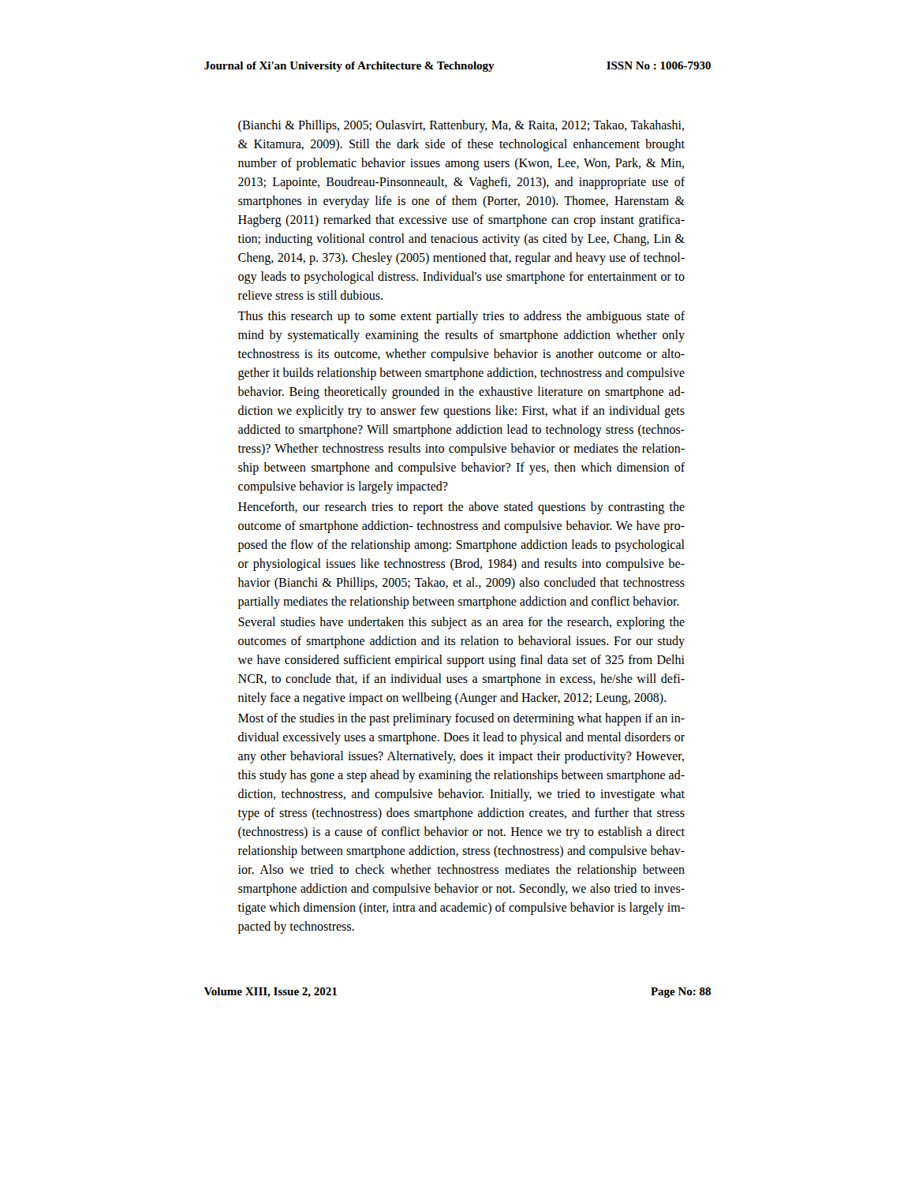Journal of Xi'an University of Architecture & Technology
ISSN No : 1006-7930
(Bianchi & Phillips, 2005; Oulasvirt, Rattenbury, Ma, & Raita, 2012; Takao, Takahashi, & Kitamura, 2009). Still the dark side of these technological enhancement brought number of problematic behavior issues among users (Kwon, Lee, Won, Park, & Min, 2013; Lapointe, Boudreau-Pinsonneault, & Vaghefi, 2013), and inappropriate use of smartphones in everyday life is one of them (Porter, 2010). Thomee, Harenstam & Hagberg (2011) remarked that excessive use of smartphone can crop instant gratification; inducting volitional control and tenacious activity (as cited by Lee, Chang, Lin & Cheng, 2014, p. 373). Chesley (2005) mentioned that, regular and heavy use of technology leads to psychological distress. Individual's use smartphone for entertainment or to relieve stress is still dubious.
Thus this research up to some extent partially tries to address the ambiguous state of mind by systematically examining the results of smartphone addiction whether only technostress is its outcome, whether compulsive behavior is another outcome or altogether it builds relationship between smartphone addiction, technostress and compulsive behavior. Being theoretically grounded in the exhaustive literature on smartphone addiction we explicitly try to answer few questions like: First, what if an individual gets addicted to smartphone? Will smartphone addiction lead to technology stress (technostress)? Whether technostress results into compulsive behavior or mediates the relationship between smartphone and compulsive behavior? If yes, then which dimension of compulsive behavior is largely impacted?
Henceforth, our research tries to report the above stated questions by contrasting the outcome of smartphone addiction- technostress and compulsive behavior. We have proposed the flow of the relationship among: Smartphone addiction leads to psychological or physiological issues like technostress (Brod, 1984) and results into compulsive behavior (Bianchi & Phillips, 2005; Takao, et al., 2009) also concluded that technostress partially mediates the relationship between smartphone addiction and conflict behavior.
Several studies have undertaken this subject as an area for the research, exploring the outcomes of smartphone addiction and its relation to behavioral issues. For our study we have considered sufficient empirical support using final data set of 325 from Delhi NCR, to conclude that, if an individual uses a smartphone in excess, he/she will definitely face a negative impact on wellbeing (Aunger and Hacker, 2012; Leung, 2008).
Most of the studies in the past preliminary focused on determining what happen if an individual excessively uses a smartphone. Does it lead to physical and mental disorders or any other behavioral issues? Alternatively, does it impact their productivity? However, this study has gone a step ahead by examining the relationships between smartphone addiction, technostress, and compulsive behavior. Initially, we tried to investigate what type of stress (technostress) does smartphone addiction creates, and further that stress (technostress) is a cause of conflict behavior or not. Hence we try to establish a direct relationship between smartphone addiction, stress (technostress) and compulsive behavior. Also we tried to check whether technostress mediates the relationship between smartphone addiction and compulsive behavior or not. Secondly, we also tried to investigate which dimension (inter, intra and academic) of compulsive behavior is largely impacted by technostress.
Volume XIII, Issue 2, 2021
Page No: 88